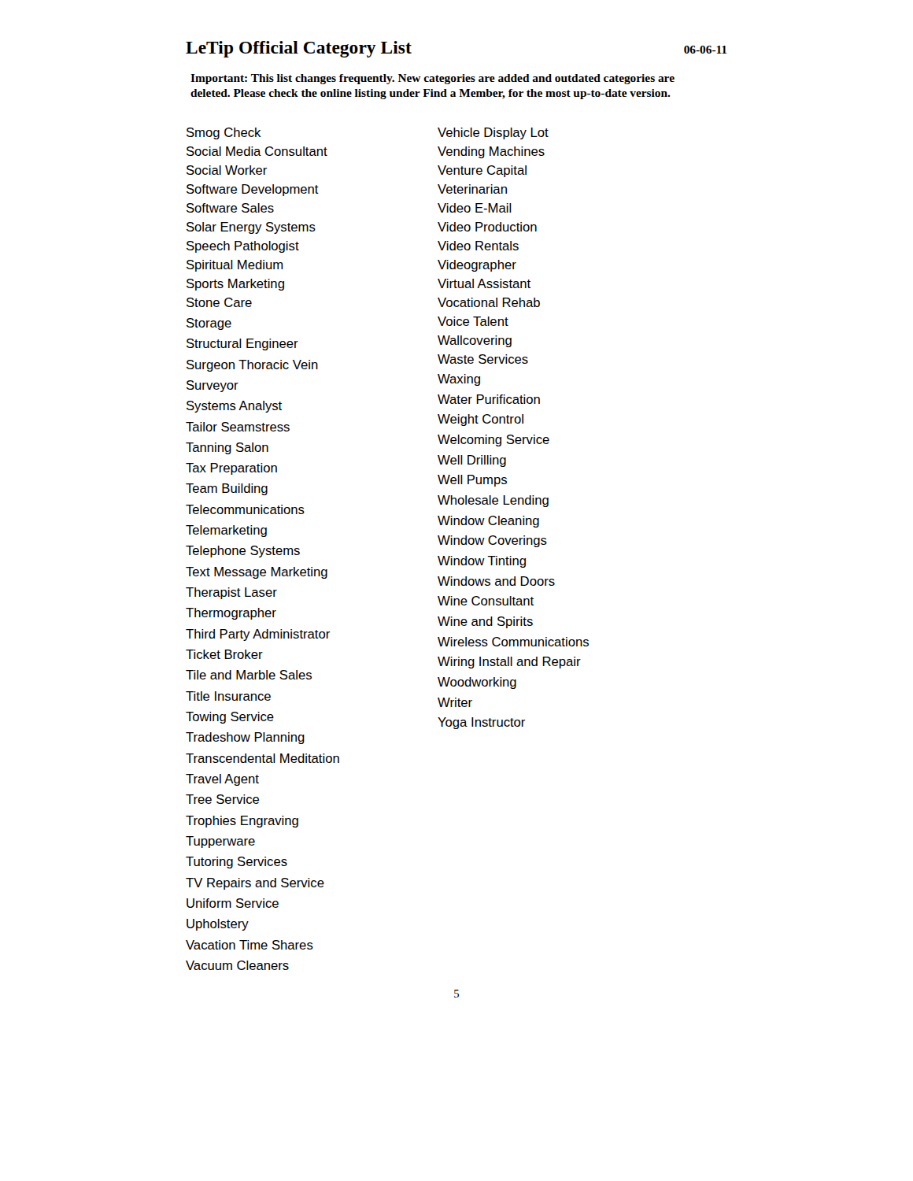LeTip Official Category List
06-06-11
Important: This list changes frequently. New categories are added and outdated categories are deleted. Please check the online listing under Find a Member, for the most up-to-date version.
Smog Check
Social Media Consultant
Social Worker
Software Development
Software Sales
Solar Energy Systems
Speech Pathologist
Spiritual Medium
Sports Marketing
Stone Care
Storage
Structural Engineer
Surgeon Thoracic Vein
Surveyor
Systems Analyst
Tailor Seamstress
Tanning Salon
Tax Preparation
Team Building
Telecommunications
Telemarketing
Telephone Systems
Text Message Marketing
Therapist Laser
Thermographer
Third Party Administrator
Ticket Broker
Tile and Marble Sales
Title Insurance
Towing Service
Tradeshow Planning
Transcendental Meditation
Travel Agent
Tree Service
Trophies Engraving
Tupperware
Tutoring Services
TV Repairs and Service
Uniform Service
Upholstery
Vacation Time Shares
Vacuum Cleaners
Vehicle Display Lot
Vending Machines
Venture Capital
Veterinarian
Video E-Mail
Video Production
Video Rentals
Videographer
Virtual Assistant
Vocational Rehab
Voice Talent
Wallcovering
Waste Services
Waxing
Water Purification
Weight Control
Welcoming Service
Well Drilling
Well Pumps
Wholesale Lending
Window Cleaning
Window Coverings
Window Tinting
Windows and Doors
Wine Consultant
Wine and Spirits
Wireless Communications
Wiring Install and Repair
Woodworking
Writer
Yoga Instructor
5